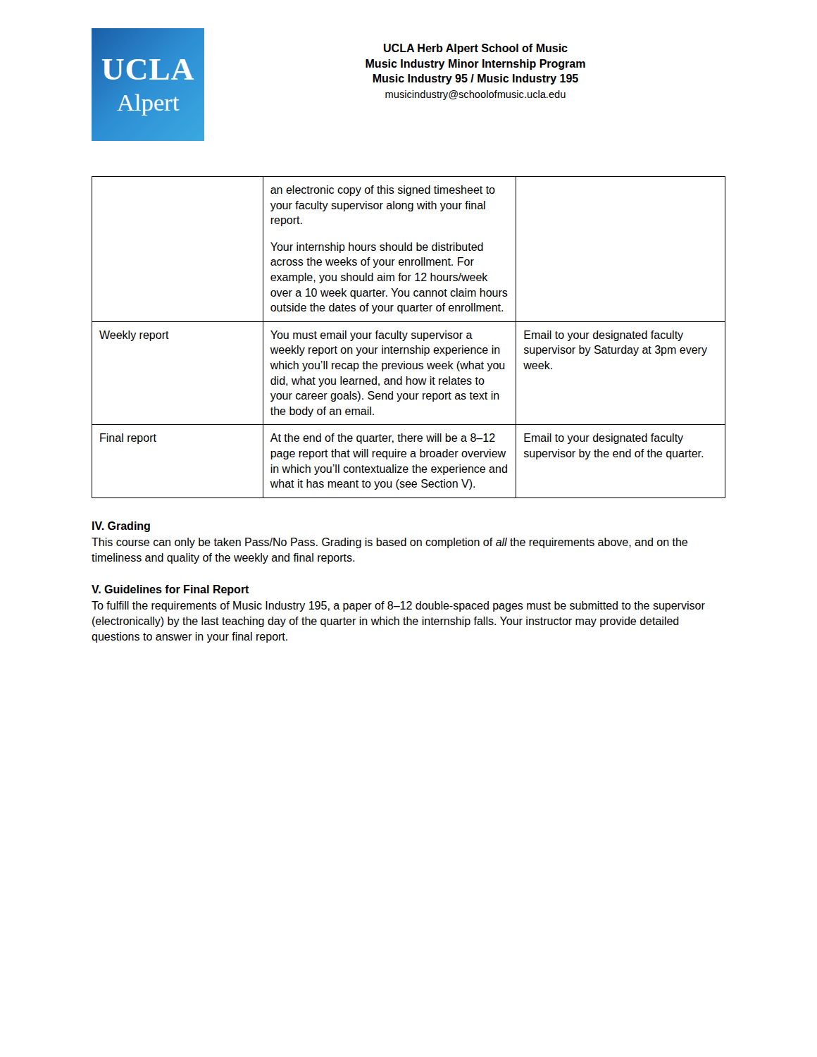UCLA Alpert
UCLA Herb Alpert School of Music
Music Industry Minor Internship Program
Music Industry 95 / Music Industry 195
musicindustry@schoolofmusic.ucla.edu
| | an electronic copy of this signed timesheet to your faculty supervisor along with your final report. Your internship hours should be distributed across the weeks of your enrollment. For example, you should aim for 12 hours/week over a 10 week quarter. You cannot claim hours outside the dates of your quarter of enrollment. | |
| Weekly report | You must email your faculty supervisor a weekly report on your internship experience in which you’ll recap the previous week (what you did, what you learned, and how it relates to your career goals). Send your report as text in the body of an email. | Email to your designated faculty supervisor by Saturday at 3pm every week. |
| Final report | At the end of the quarter, there will be a 8–12 page report that will require a broader overview in which you’ll contextualize the experience and what it has meant to you (see Section V). | Email to your designated faculty supervisor by the end of the quarter. |
IV. Grading
This course can only be taken Pass/No Pass. Grading is based on completion of all the requirements above, and on the timeliness and quality of the weekly and final reports.
V. Guidelines for Final Report
To fulfill the requirements of Music Industry 195, a paper of 8–12 double-spaced pages must be submitted to the supervisor (electronically) by the last teaching day of the quarter in which the internship falls. Your instructor may provide detailed questions to answer in your final report.